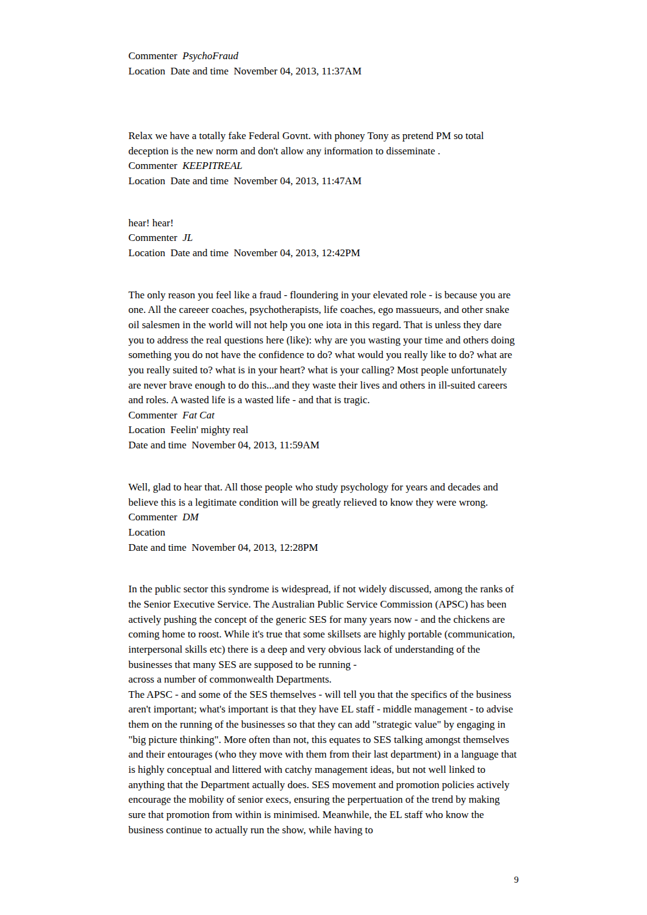Commenter PsychoFraud
Location Date and time November 04, 2013, 11:37AM
Relax we have a totally fake Federal Govnt. with phoney Tony as pretend PM so total deception is the new norm and don't allow any information to disseminate .
Commenter KEEPITREAL
Location Date and time November 04, 2013, 11:47AM
hear! hear!
Commenter JL
Location Date and time November 04, 2013, 12:42PM
The only reason you feel like a fraud - floundering in your elevated role - is because you are one. All the careeer coaches, psychotherapists, life coaches, ego massueurs, and other snake oil salesmen in the world will not help you one iota in this regard. That is unless they dare you to address the real questions here (like): why are you wasting your time and others doing something you do not have the confidence to do? what would you really like to do? what are you really suited to? what is in your heart? what is your calling? Most people unfortunately are never brave enough to do this...and they waste their lives and others in ill-suited careers and roles. A wasted life is a wasted life - and that is tragic.
Commenter Fat Cat
Location Feelin' mighty real
Date and time November 04, 2013, 11:59AM
Well, glad to hear that. All those people who study psychology for years and decades and believe this is a legitimate condition will be greatly relieved to know they were wrong.
Commenter DM
Location
Date and time November 04, 2013, 12:28PM
In the public sector this syndrome is widespread, if not widely discussed, among the ranks of the Senior Executive Service. The Australian Public Service Commission (APSC) has been actively pushing the concept of the generic SES for many years now - and the chickens are coming home to roost. While it's true that some skillsets are highly portable (communication, interpersonal skills etc) there is a deep and very obvious lack of understanding of the businesses that many SES are supposed to be running -
across a number of commonwealth Departments.
The APSC - and some of the SES themselves - will tell you that the specifics of the business aren't important; what's important is that they have EL staff - middle management - to advise them on the running of the businesses so that they can add "strategic value" by engaging in "big picture thinking". More often than not, this equates to SES talking amongst themselves and their entourages (who they move with them from their last department) in a language that is highly conceptual and littered with catchy management ideas, but not well linked to anything that the Department actually does. SES movement and promotion policies actively encourage the mobility of senior execs, ensuring the perpertuation of the trend by making sure that promotion from within is minimised. Meanwhile, the EL staff who know the business continue to actually run the show, while having to
9